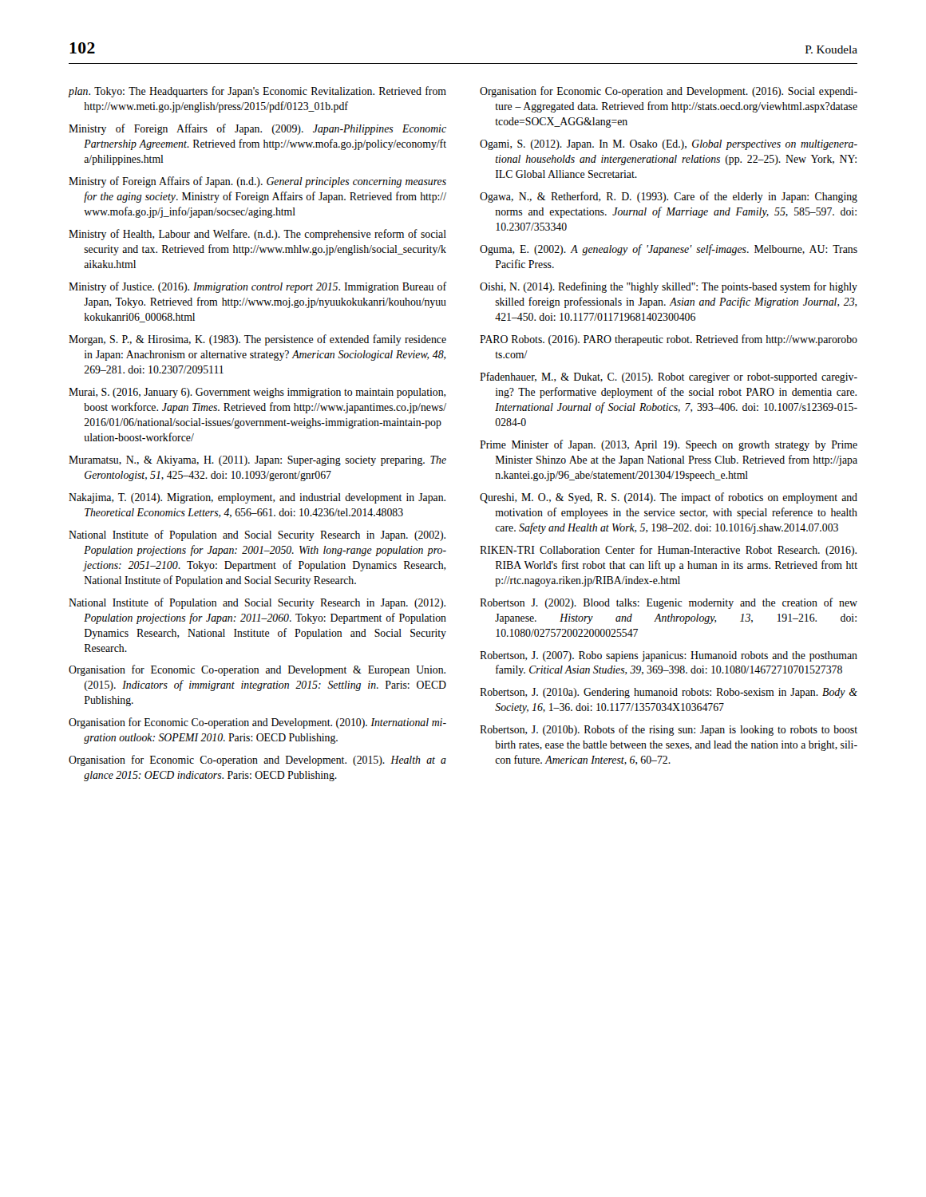102 P. Koudela
plan. Tokyo: The Headquarters for Japan's Economic Revitalization. Retrieved from http://www.meti.go.jp/english/press/2015/pdf/0123_01b.pdf
Ministry of Foreign Affairs of Japan. (2009). Japan-Philippines Economic Partnership Agreement. Retrieved from http://www.mofa.go.jp/policy/economy/fta/philippines.html
Ministry of Foreign Affairs of Japan. (n.d.). General principles concerning measures for the aging society. Ministry of Foreign Affairs of Japan. Retrieved from http://www.mofa.go.jp/j_info/japan/socsec/aging.html
Ministry of Health, Labour and Welfare. (n.d.). The comprehensive reform of social security and tax. Retrieved from http://www.mhlw.go.jp/english/social_security/kaikaku.html
Ministry of Justice. (2016). Immigration control report 2015. Immigration Bureau of Japan, Tokyo. Retrieved from http://www.moj.go.jp/nyuukokukanri/kouhou/nyuukokukanri06_00068.html
Morgan, S. P., & Hirosima, K. (1983). The persistence of extended family residence in Japan: Anachronism or alternative strategy? American Sociological Review, 48, 269–281. doi: 10.2307/2095111
Murai, S. (2016, January 6). Government weighs immigration to maintain population, boost workforce. Japan Times. Retrieved from http://www.japantimes.co.jp/news/2016/01/06/national/social-issues/government-weighs-immigration-maintain-population-boost-workforce/
Muramatsu, N., & Akiyama, H. (2011). Japan: Super-aging society preparing. The Gerontologist, 51, 425–432. doi: 10.1093/geront/gnr067
Nakajima, T. (2014). Migration, employment, and industrial development in Japan. Theoretical Economics Letters, 4, 656–661. doi: 10.4236/tel.2014.48083
National Institute of Population and Social Security Research in Japan. (2002). Population projections for Japan: 2001–2050. With long-range population projections: 2051–2100. Tokyo: Department of Population Dynamics Research, National Institute of Population and Social Security Research.
National Institute of Population and Social Security Research in Japan. (2012). Population projections for Japan: 2011–2060. Tokyo: Department of Population Dynamics Research, National Institute of Population and Social Security Research.
Organisation for Economic Co-operation and Development & European Union. (2015). Indicators of immigrant integration 2015: Settling in. Paris: OECD Publishing.
Organisation for Economic Co-operation and Development. (2010). International migration outlook: SOPEMI 2010. Paris: OECD Publishing.
Organisation for Economic Co-operation and Development. (2015). Health at a glance 2015: OECD indicators. Paris: OECD Publishing.
Organisation for Economic Co-operation and Development. (2016). Social expenditure – Aggregated data. Retrieved from http://stats.oecd.org/viewhtml.aspx?datasetcode=SOCX_AGG&lang=en
Ogami, S. (2012). Japan. In M. Osako (Ed.), Global perspectives on multigenerational households and intergenerational relations (pp. 22–25). New York, NY: ILC Global Alliance Secretariat.
Ogawa, N., & Retherford, R. D. (1993). Care of the elderly in Japan: Changing norms and expectations. Journal of Marriage and Family, 55, 585–597. doi: 10.2307/353340
Oguma, E. (2002). A genealogy of 'Japanese' self-images. Melbourne, AU: Trans Pacific Press.
Oishi, N. (2014). Redefining the "highly skilled": The points-based system for highly skilled foreign professionals in Japan. Asian and Pacific Migration Journal, 23, 421–450. doi: 10.1177/011719681402300406
PARO Robots. (2016). PARO therapeutic robot. Retrieved from http://www.parorobots.com/
Pfadenhauer, M., & Dukat, C. (2015). Robot caregiver or robot-supported caregiving? The performative deployment of the social robot PARO in dementia care. International Journal of Social Robotics, 7, 393–406. doi: 10.1007/s12369-015-0284-0
Prime Minister of Japan. (2013, April 19). Speech on growth strategy by Prime Minister Shinzo Abe at the Japan National Press Club. Retrieved from http://japan.kantei.go.jp/96_abe/statement/201304/19speech_e.html
Qureshi, M. O., & Syed, R. S. (2014). The impact of robotics on employment and motivation of employees in the service sector, with special reference to health care. Safety and Health at Work, 5, 198–202. doi: 10.1016/j.shaw.2014.07.003
RIKEN-TRI Collaboration Center for Human-Interactive Robot Research. (2016). RIBA World's first robot that can lift up a human in its arms. Retrieved from http://rtc.nagoya.riken.jp/RIBA/index-e.html
Robertson J. (2002). Blood talks: Eugenic modernity and the creation of new Japanese. History and Anthropology, 13, 191–216. doi: 10.1080/0275720022000025547
Robertson, J. (2007). Robo sapiens japanicus: Humanoid robots and the posthuman family. Critical Asian Studies, 39, 369–398. doi: 10.1080/14672710701527378
Robertson, J. (2010a). Gendering humanoid robots: Robo-sexism in Japan. Body & Society, 16, 1–36. doi: 10.1177/1357034X10364767
Robertson, J. (2010b). Robots of the rising sun: Japan is looking to robots to boost birth rates, ease the battle between the sexes, and lead the nation into a bright, silicon future. American Interest, 6, 60–72.